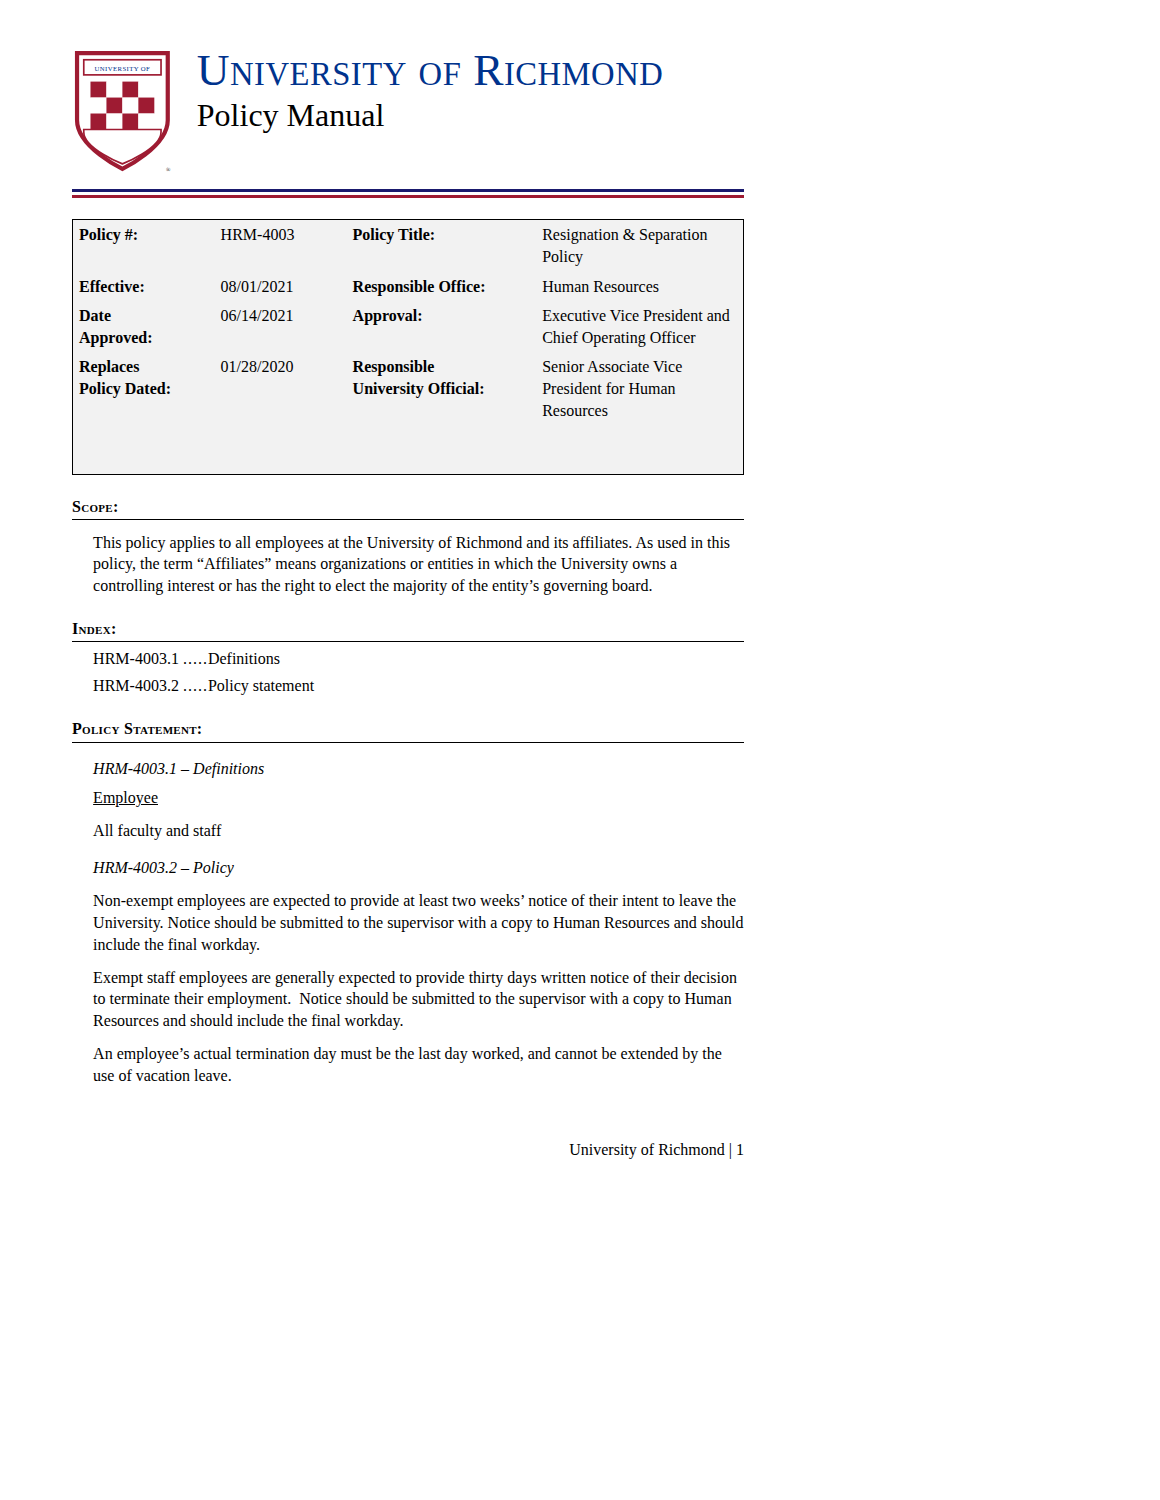UNIVERSITY OF ®
UNIVERSITY OF RICHMOND
Policy Manual
| Policy #: | HRM-4003 | Policy Title: | Resignation & Separation Policy |
| Effective: | 08/01/2021 | Responsible Office: | Human Resources |
| Date Approved: | 06/14/2021 | Approval: | Executive Vice President and Chief Operating Officer |
| Replaces Policy Dated: | 01/28/2020 | Responsible University Official: | Senior Associate Vice President for Human Resources |
Scope:
This policy applies to all employees at the University of Richmond and its affiliates. As used in this policy, the term “Affiliates” means organizations or entities in which the University owns a controlling interest or has the right to elect the majority of the entity’s governing board.
Index:
HRM-4003.1 ..... Definitions
HRM-4003.2 ..... Policy statement
Policy Statement:
HRM-4003.1 – Definitions
Employee
All faculty and staff
HRM-4003.2 – Policy
Non-exempt employees are expected to provide at least two weeks’ notice of their intent to leave the University. Notice should be submitted to the supervisor with a copy to Human Resources and should include the final workday.
Exempt staff employees are generally expected to provide thirty days written notice of their decision to terminate their employment. Notice should be submitted to the supervisor with a copy to Human Resources and should include the final workday.
An employee’s actual termination day must be the last day worked, and cannot be extended by the use of vacation leave.
University of Richmond | 1